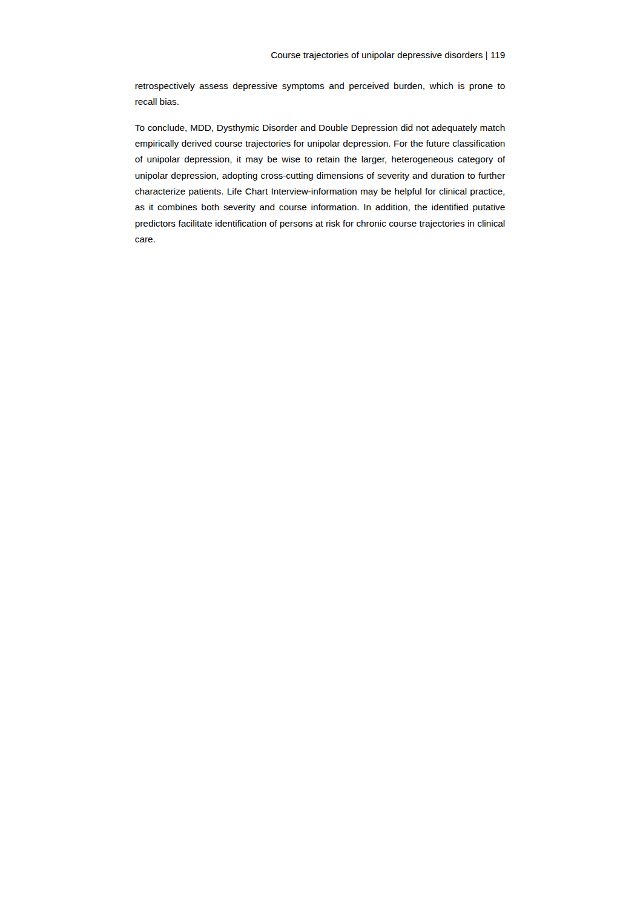Course trajectories of unipolar depressive disorders | 119
retrospectively assess depressive symptoms and perceived burden, which is prone to recall bias.
To conclude, MDD, Dysthymic Disorder and Double Depression did not adequately match empirically derived course trajectories for unipolar depression. For the future classification of unipolar depression, it may be wise to retain the larger, heterogeneous category of unipolar depression, adopting cross-cutting dimensions of severity and duration to further characterize patients. Life Chart Interview-information may be helpful for clinical practice, as it combines both severity and course information. In addition, the identified putative predictors facilitate identification of persons at risk for chronic course trajectories in clinical care.